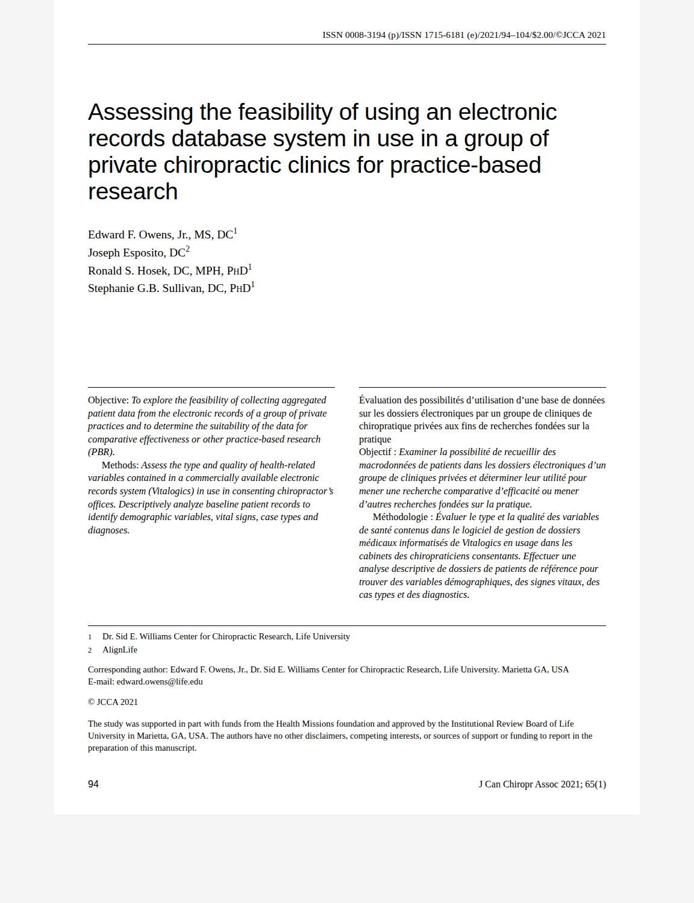ISSN 0008-3194 (p)/ISSN 1715-6181 (e)/2021/94–104/$2.00/©JCCA 2021
Assessing the feasibility of using an electronic records database system in use in a group of private chiropractic clinics for practice-based research
Edward F. Owens, Jr., MS, DC1
Joseph Esposito, DC2
Ronald S. Hosek, DC, MPH, PhD1
Stephanie G.B. Sullivan, DC, PhD1
Objective: To explore the feasibility of collecting aggregated patient data from the electronic records of a group of private practices and to determine the suitability of the data for comparative effectiveness or other practice-based research (PBR).
Methods: Assess the type and quality of health-related variables contained in a commercially available electronic records system (Vitalogics) in use in consenting chiropractor’s offices. Descriptively analyze baseline patient records to identify demographic variables, vital signs, case types and diagnoses.
Évaluation des possibilités d’utilisation d’une base de données sur les dossiers électroniques par un groupe de cliniques de chiropratique privées aux fins de recherches fondées sur la pratique
Objectif : Examiner la possibilité de recueillir des macrodonnées de patients dans les dossiers électroniques d’un groupe de cliniques privées et déterminer leur utilité pour mener une recherche comparative d’efficacité ou mener d’autres recherches fondées sur la pratique.
Méthodologie : Évaluer le type et la qualité des variables de santé contenus dans le logiciel de gestion de dossiers médicaux informatisés de Vitalogics en usage dans les cabinets des chiropraticiens consentants. Effectuer une analyse descriptive de dossiers de patients de référence pour trouver des variables démographiques, des signes vitaux, des cas types et des diagnostics.
1 Dr. Sid E. Williams Center for Chiropractic Research, Life University
2 AlignLife
Corresponding author: Edward F. Owens, Jr., Dr. Sid E. Williams Center for Chiropractic Research, Life University. Marietta GA, USA
E-mail: edward.owens@life.edu
© JCCA 2021
The study was supported in part with funds from the Health Missions foundation and approved by the Institutional Review Board of Life University in Marietta, GA, USA. The authors have no other disclaimers, competing interests, or sources of support or funding to report in the preparation of this manuscript.
94
J Can Chiropr Assoc 2021; 65(1)